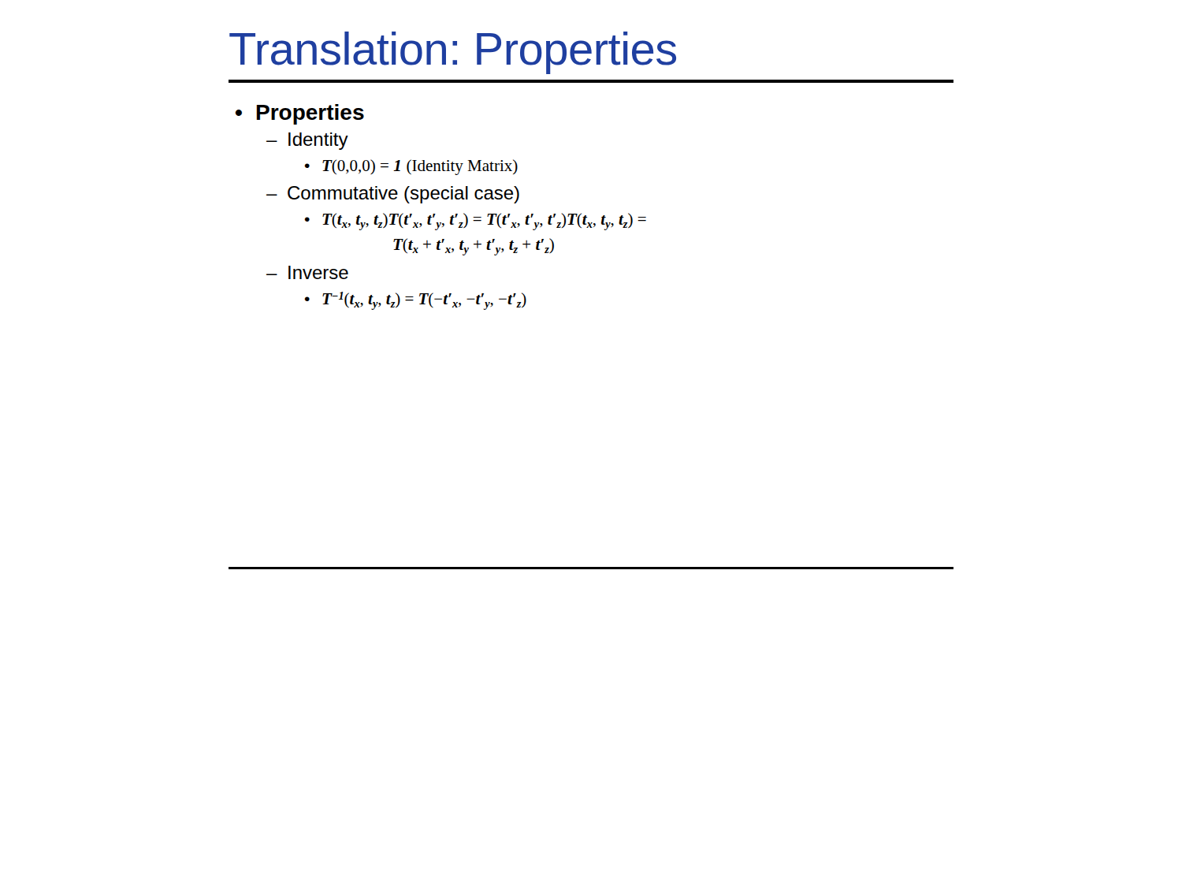Translation: Properties
Properties
Identity
T(0,0,0) = 1 (Identity Matrix)
Commutative (special case)
T(tx, ty, tz) T(t′x, t′y, t′z) = T(t′x, t′y, t′z) T(tx, ty, tz) = T(tx + t′x, ty + t′y, tz + t′z)
Inverse
T−1(tx, ty, tz) = T(−t′x, −t′y, −t′z)